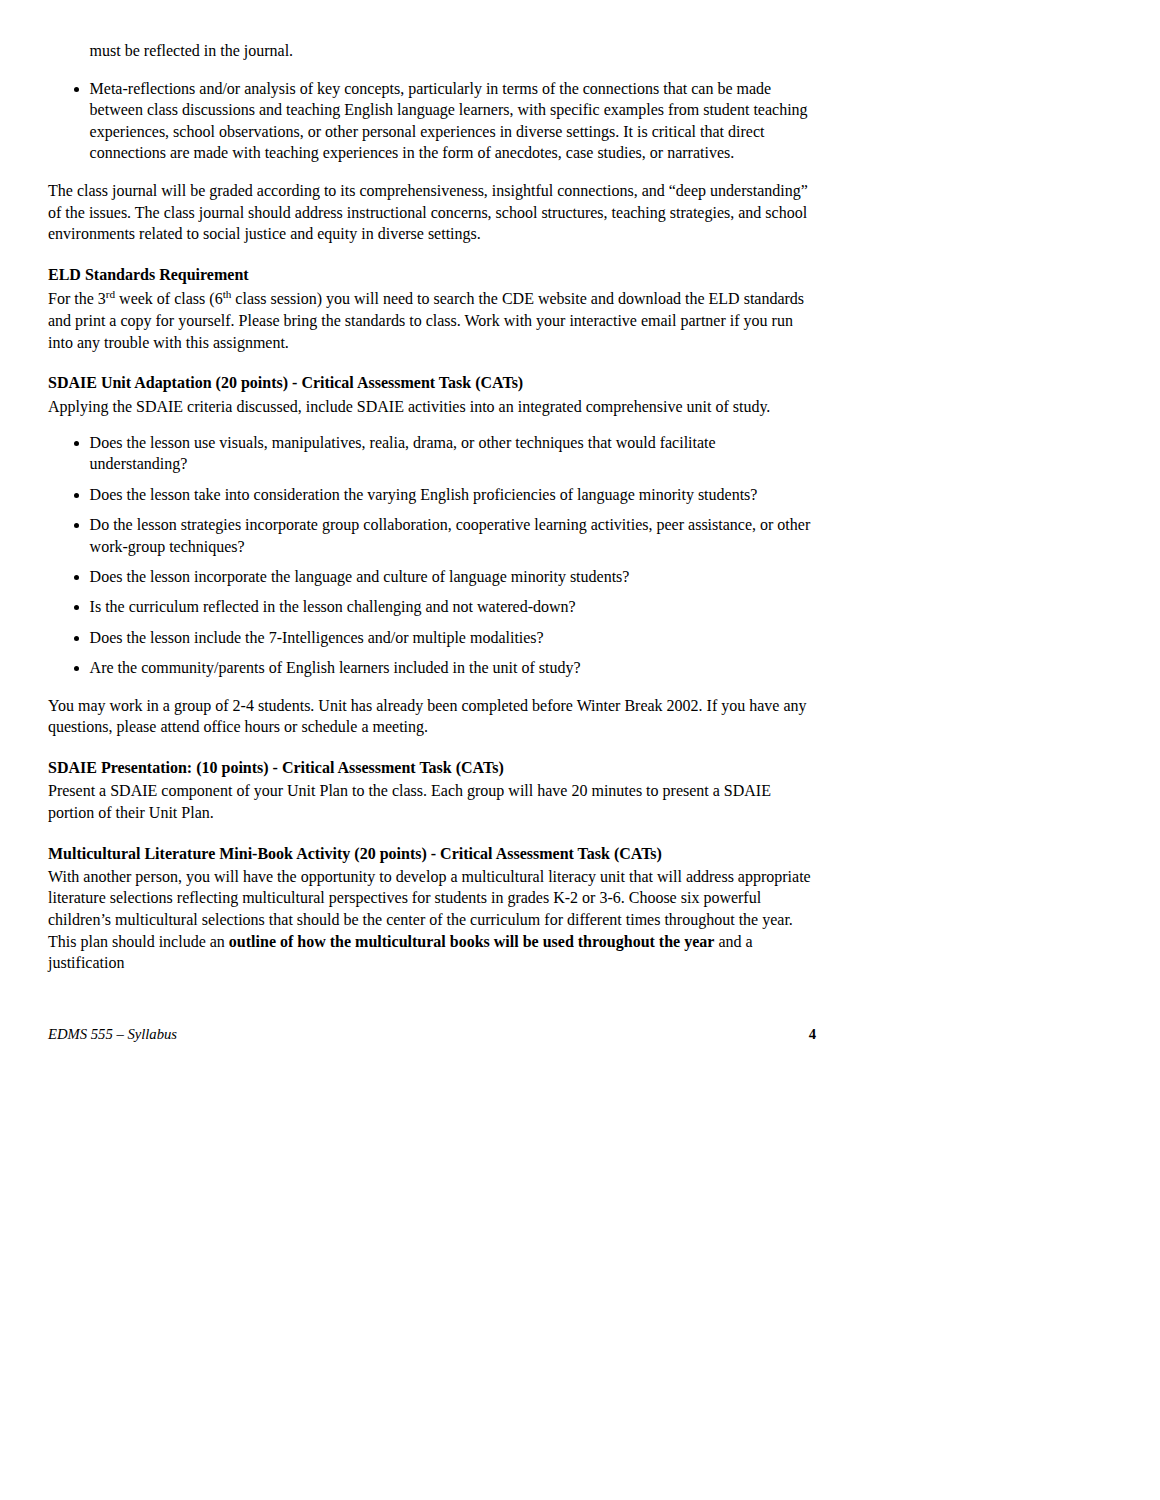must be reflected in the journal.
Meta-reflections and/or analysis of key concepts, particularly in terms of the connections that can be made between class discussions and teaching English language learners, with specific examples from student teaching experiences, school observations, or other personal experiences in diverse settings. It is critical that direct connections are made with teaching experiences in the form of anecdotes, case studies, or narratives.
The class journal will be graded according to its comprehensiveness, insightful connections, and “deep understanding” of the issues. The class journal should address instructional concerns, school structures, teaching strategies, and school environments related to social justice and equity in diverse settings.
ELD Standards Requirement
For the 3rd week of class (6th class session) you will need to search the CDE website and download the ELD standards and print a copy for yourself. Please bring the standards to class. Work with your interactive email partner if you run into any trouble with this assignment.
SDAIE Unit Adaptation (20 points) - Critical Assessment Task (CATs)
Applying the SDAIE criteria discussed, include SDAIE activities into an integrated comprehensive unit of study.
Does the lesson use visuals, manipulatives, realia, drama, or other techniques that would facilitate understanding?
Does the lesson take into consideration the varying English proficiencies of language minority students?
Do the lesson strategies incorporate group collaboration, cooperative learning activities, peer assistance, or other work-group techniques?
Does the lesson incorporate the language and culture of language minority students?
Is the curriculum reflected in the lesson challenging and not watered-down?
Does the lesson include the 7-Intelligences and/or multiple modalities?
Are the community/parents of English learners included in the unit of study?
You may work in a group of 2-4 students. Unit has already been completed before Winter Break 2002. If you have any questions, please attend office hours or schedule a meeting.
SDAIE Presentation: (10 points) - Critical Assessment Task (CATs)
Present a SDAIE component of your Unit Plan to the class. Each group will have 20 minutes to present a SDAIE portion of their Unit Plan.
Multicultural Literature Mini-Book Activity (20 points) - Critical Assessment Task (CATs)
With another person, you will have the opportunity to develop a multicultural literacy unit that will address appropriate literature selections reflecting multicultural perspectives for students in grades K-2 or 3-6. Choose six powerful children’s multicultural selections that should be the center of the curriculum for different times throughout the year. This plan should include an outline of how the multicultural books will be used throughout the year and a justification
EDMS 555 – Syllabus 4